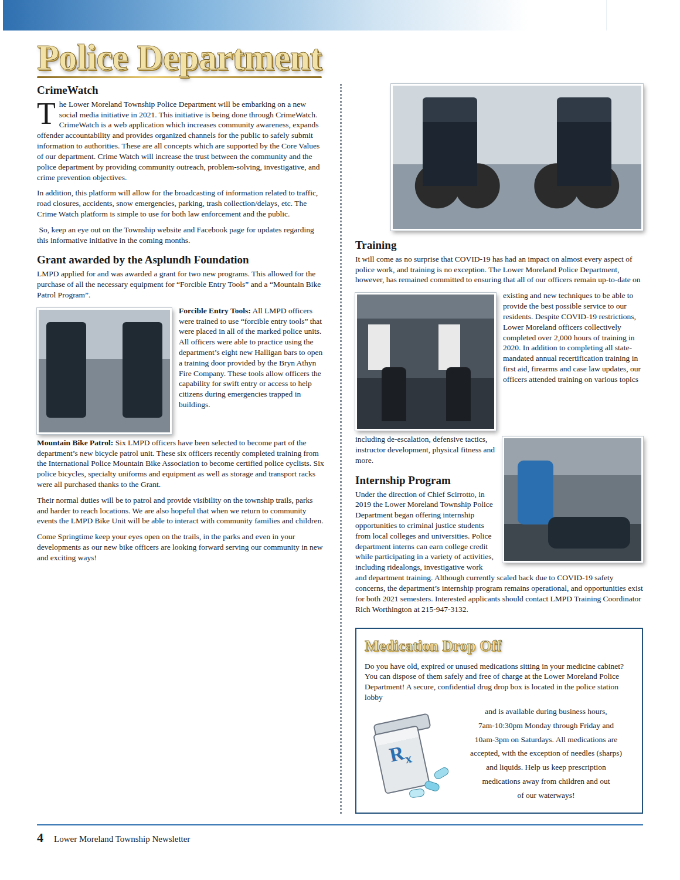Police Department
CrimeWatch
The Lower Moreland Township Police Department will be embarking on a new social media initiative in 2021. This initiative is being done through CrimeWatch. CrimeWatch is a web application which increases community awareness, expands offender accountability and provides organized channels for the public to safely submit information to authorities. These are all concepts which are supported by the Core Values of our department. Crime Watch will increase the trust between the community and the police department by providing community outreach, problem-solving, investigative, and crime prevention objectives.
In addition, this platform will allow for the broadcasting of information related to traffic, road closures, accidents, snow emergencies, parking, trash collection/delays, etc. The Crime Watch platform is simple to use for both law enforcement and the public.
So, keep an eye out on the Township website and Facebook page for updates regarding this informative initiative in the coming months.
Grant awarded by the Asplundh Foundation
LMPD applied for and was awarded a grant for two new programs. This allowed for the purchase of all the necessary equipment for “Forcible Entry Tools” and a “Mountain Bike Patrol Program”.
Forcible Entry Tools: All LMPD officers were trained to use “forcible entry tools” that were placed in all of the marked police units. All officers were able to practice using the department’s eight new Halligan bars to open a training door provided by the Bryn Athyn Fire Company. These tools allow officers the capability for swift entry or access to help citizens during emergencies trapped in buildings.
Mountain Bike Patrol: Six LMPD officers have been selected to become part of the department’s new bicycle patrol unit. These six officers recently completed training from the International Police Mountain Bike Association to become certified police cyclists. Six police bicycles, specialty uniforms and equipment as well as storage and transport racks were all purchased thanks to the Grant.
Their normal duties will be to patrol and provide visibility on the township trails, parks and harder to reach locations. We are also hopeful that when we return to community events the LMPD Bike Unit will be able to interact with community families and children.
Come Springtime keep your eyes open on the trails, in the parks and even in your developments as our new bike officers are looking forward serving our community in new and exciting ways!
Training
It will come as no surprise that COVID-19 has had an impact on almost every aspect of police work, and training is no exception. The Lower Moreland Police Department, however, has remained committed to ensuring that all of our officers remain up-to-date on
existing and new techniques to be able to provide the best possible service to our residents. Despite COVID-19 restrictions, Lower Moreland officers collectively completed over 2,000 hours of training in 2020. In addition to completing all state-mandated annual recertification training in first aid, firearms and case law updates, our officers attended training on various topics
including de-escalation, defensive tactics, instructor development, physical fitness and more.
Internship Program
Under the direction of Chief Scirrotto, in 2019 the Lower Moreland Township Police Department began offering internship opportunities to criminal justice students from local colleges and universities. Police department interns can earn college credit while participating in a variety of activities, including ridealongs, investigative work and department training. Although currently scaled back due to COVID-19 safety concerns, the department’s internship program remains operational, and opportunities exist for both 2021 semesters. Interested applicants should contact LMPD Training Coordinator Rich Worthington at 215-947-3132.
Medication Drop Off
Do you have old, expired or unused medications sitting in your medicine cabinet? You can dispose of them safely and free of charge at the Lower Moreland Police Department! A secure, confidential drug drop box is located in the police station lobby
Rx
and is available during business hours,
7am-10:30pm Monday through Friday and
10am-3pm on Saturdays. All medications are
accepted, with the exception of needles (sharps)
and liquids. Help us keep prescription
medications away from children and out
of our waterways!
4 Lower Moreland Township Newsletter